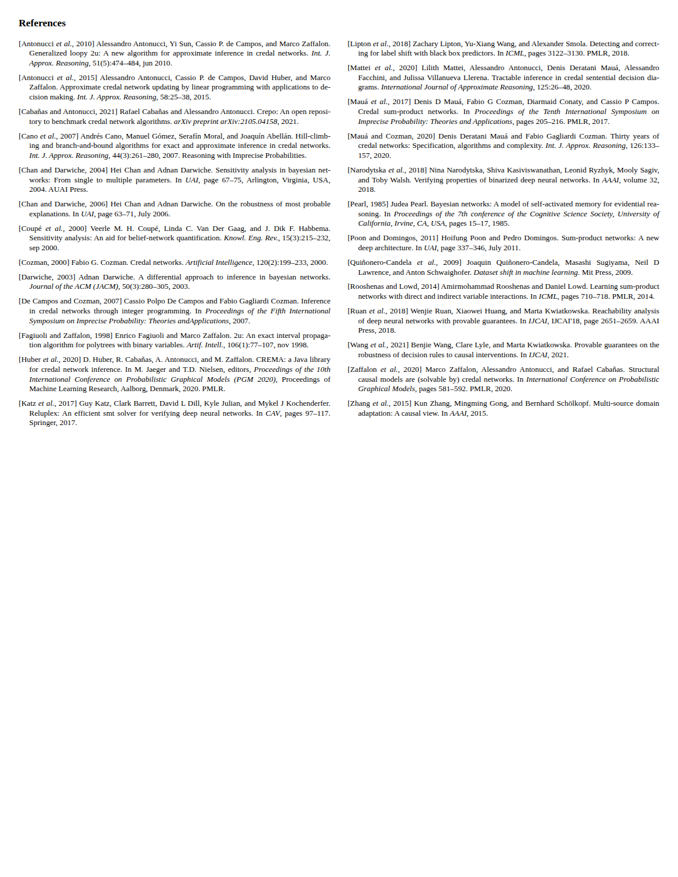References
[Antonucci et al., 2010] Alessandro Antonucci, Yi Sun, Cassio P. de Campos, and Marco Zaffalon. Generalized loopy 2u: A new algorithm for approximate inference in credal networks. Int. J. Approx. Reasoning, 51(5):474–484, jun 2010.
[Antonucci et al., 2015] Alessandro Antonucci, Cassio P. de Campos, David Huber, and Marco Zaffalon. Approximate credal network updating by linear programming with applications to decision making. Int. J. Approx. Reasoning, 58:25–38, 2015.
[Cabañas and Antonucci, 2021] Rafael Cabañas and Alessandro Antonucci. Crepo: An open repository to benchmark credal network algorithms. arXiv preprint arXiv:2105.04158, 2021.
[Cano et al., 2007] Andrés Cano, Manuel Gómez, Serafín Moral, and Joaquín Abellán. Hill-climbing and branch-and-bound algorithms for exact and approximate inference in credal networks. Int. J. Approx. Reasoning, 44(3):261–280, 2007. Reasoning with Imprecise Probabilities.
[Chan and Darwiche, 2004] Hei Chan and Adnan Darwiche. Sensitivity analysis in bayesian networks: From single to multiple parameters. In UAI, page 67–75, Arlington, Virginia, USA, 2004. AUAI Press.
[Chan and Darwiche, 2006] Hei Chan and Adnan Darwiche. On the robustness of most probable explanations. In UAI, page 63–71, July 2006.
[Coupé et al., 2000] Veerle M. H. Coupé, Linda C. Van Der Gaag, and J. Dik F. Habbema. Sensitivity analysis: An aid for belief-network quantification. Knowl. Eng. Rev., 15(3):215–232, sep 2000.
[Cozman, 2000] Fabio G. Cozman. Credal networks. Artificial Intelligence, 120(2):199–233, 2000.
[Darwiche, 2003] Adnan Darwiche. A differential approach to inference in bayesian networks. Journal of the ACM (JACM), 50(3):280–305, 2003.
[De Campos and Cozman, 2007] Cassio Polpo De Campos and Fabio Gagliardi Cozman. Inference in credal networks through integer programming. In Proceedings of the Fifth International Symposium on Imprecise Probability: Theories andApplications, 2007.
[Fagiuoli and Zaffalon, 1998] Enrico Fagiuoli and Marco Zaffalon. 2u: An exact interval propagation algorithm for polytrees with binary variables. Artif. Intell., 106(1):77–107, nov 1998.
[Huber et al., 2020] D. Huber, R. Cabañas, A. Antonucci, and M. Zaffalon. CREMA: a Java library for credal network inference. In M. Jaeger and T.D. Nielsen, editors, Proceedings of the 10th International Conference on Probabilistic Graphical Models (PGM 2020), Proceedings of Machine Learning Research, Aalborg, Denmark, 2020. PMLR.
[Katz et al., 2017] Guy Katz, Clark Barrett, David L Dill, Kyle Julian, and Mykel J Kochenderfer. Reluplex: An efficient smt solver for verifying deep neural networks. In CAV, pages 97–117. Springer, 2017.
[Lipton et al., 2018] Zachary Lipton, Yu-Xiang Wang, and Alexander Smola. Detecting and correcting for label shift with black box predictors. In ICML, pages 3122–3130. PMLR, 2018.
[Mattei et al., 2020] Lilith Mattei, Alessandro Antonucci, Denis Deratani Mauá, Alessandro Facchini, and Julissa Villanueva Llerena. Tractable inference in credal sentential decision diagrams. International Journal of Approximate Reasoning, 125:26–48, 2020.
[Mauá et al., 2017] Denis D Mauá, Fabio G Cozman, Diarmaid Conaty, and Cassio P Campos. Credal sum-product networks. In Proceedings of the Tenth International Symposium on Imprecise Probability: Theories and Applications, pages 205–216. PMLR, 2017.
[Mauá and Cozman, 2020] Denis Deratani Mauá and Fabio Gagliardi Cozman. Thirty years of credal networks: Specification, algorithms and complexity. Int. J. Approx. Reasoning, 126:133–157, 2020.
[Narodytska et al., 2018] Nina Narodytska, Shiva Kasiviswanathan, Leonid Ryzhyk, Mooly Sagiv, and Toby Walsh. Verifying properties of binarized deep neural networks. In AAAI, volume 32, 2018.
[Pearl, 1985] Judea Pearl. Bayesian networks: A model of self-activated memory for evidential reasoning. In Proceedings of the 7th conference of the Cognitive Science Society, University of California, Irvine, CA, USA, pages 15–17, 1985.
[Poon and Domingos, 2011] Hoifung Poon and Pedro Domingos. Sum-product networks: A new deep architecture. In UAI, page 337–346, July 2011.
[Quiñonero-Candela et al., 2009] Joaquin Quiñonero-Candela, Masashi Sugiyama, Neil D Lawrence, and Anton Schwaighofer. Dataset shift in machine learning. Mit Press, 2009.
[Rooshenas and Lowd, 2014] Amirmohammad Rooshenas and Daniel Lowd. Learning sum-product networks with direct and indirect variable interactions. In ICML, pages 710–718. PMLR, 2014.
[Ruan et al., 2018] Wenjie Ruan, Xiaowei Huang, and Marta Kwiatkowska. Reachability analysis of deep neural networks with provable guarantees. In IJCAI, IJCAI'18, page 2651–2659. AAAI Press, 2018.
[Wang et al., 2021] Benjie Wang, Clare Lyle, and Marta Kwiatkowska. Provable guarantees on the robustness of decision rules to causal interventions. In IJCAI, 2021.
[Zaffalon et al., 2020] Marco Zaffalon, Alessandro Antonucci, and Rafael Cabañas. Structural causal models are (solvable by) credal networks. In International Conference on Probabilistic Graphical Models, pages 581–592. PMLR, 2020.
[Zhang et al., 2015] Kun Zhang, Mingming Gong, and Bernhard Schölkopf. Multi-source domain adaptation: A causal view. In AAAI, 2015.